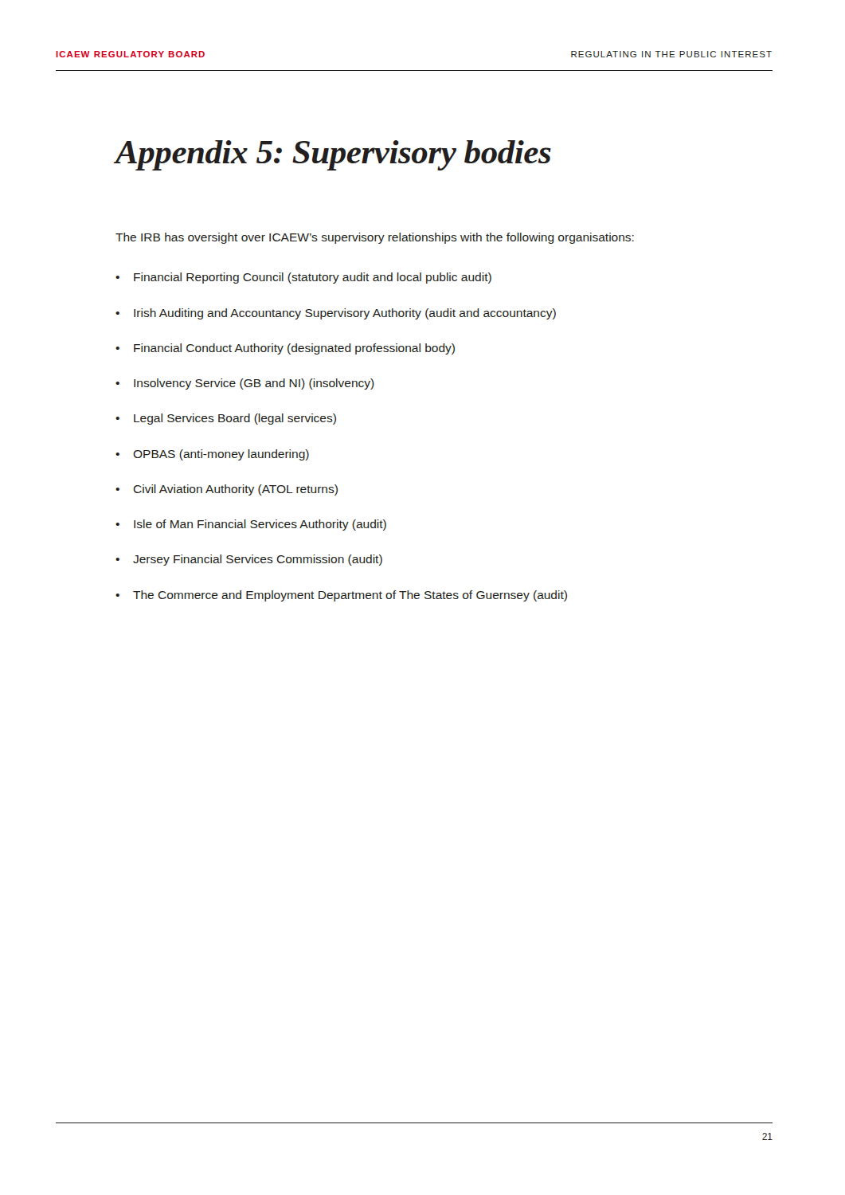ICAEW Regulatory Board Regulating in the public interest
Appendix 5: Supervisory bodies
The IRB has oversight over ICAEW’s supervisory relationships with the following organisations:
Financial Reporting Council (statutory audit and local public audit)
Irish Auditing and Accountancy Supervisory Authority (audit and accountancy)
Financial Conduct Authority (designated professional body)
Insolvency Service (GB and NI) (insolvency)
Legal Services Board (legal services)
OPBAS (anti-money laundering)
Civil Aviation Authority (ATOL returns)
Isle of Man Financial Services Authority (audit)
Jersey Financial Services Commission (audit)
The Commerce and Employment Department of The States of Guernsey (audit)
21